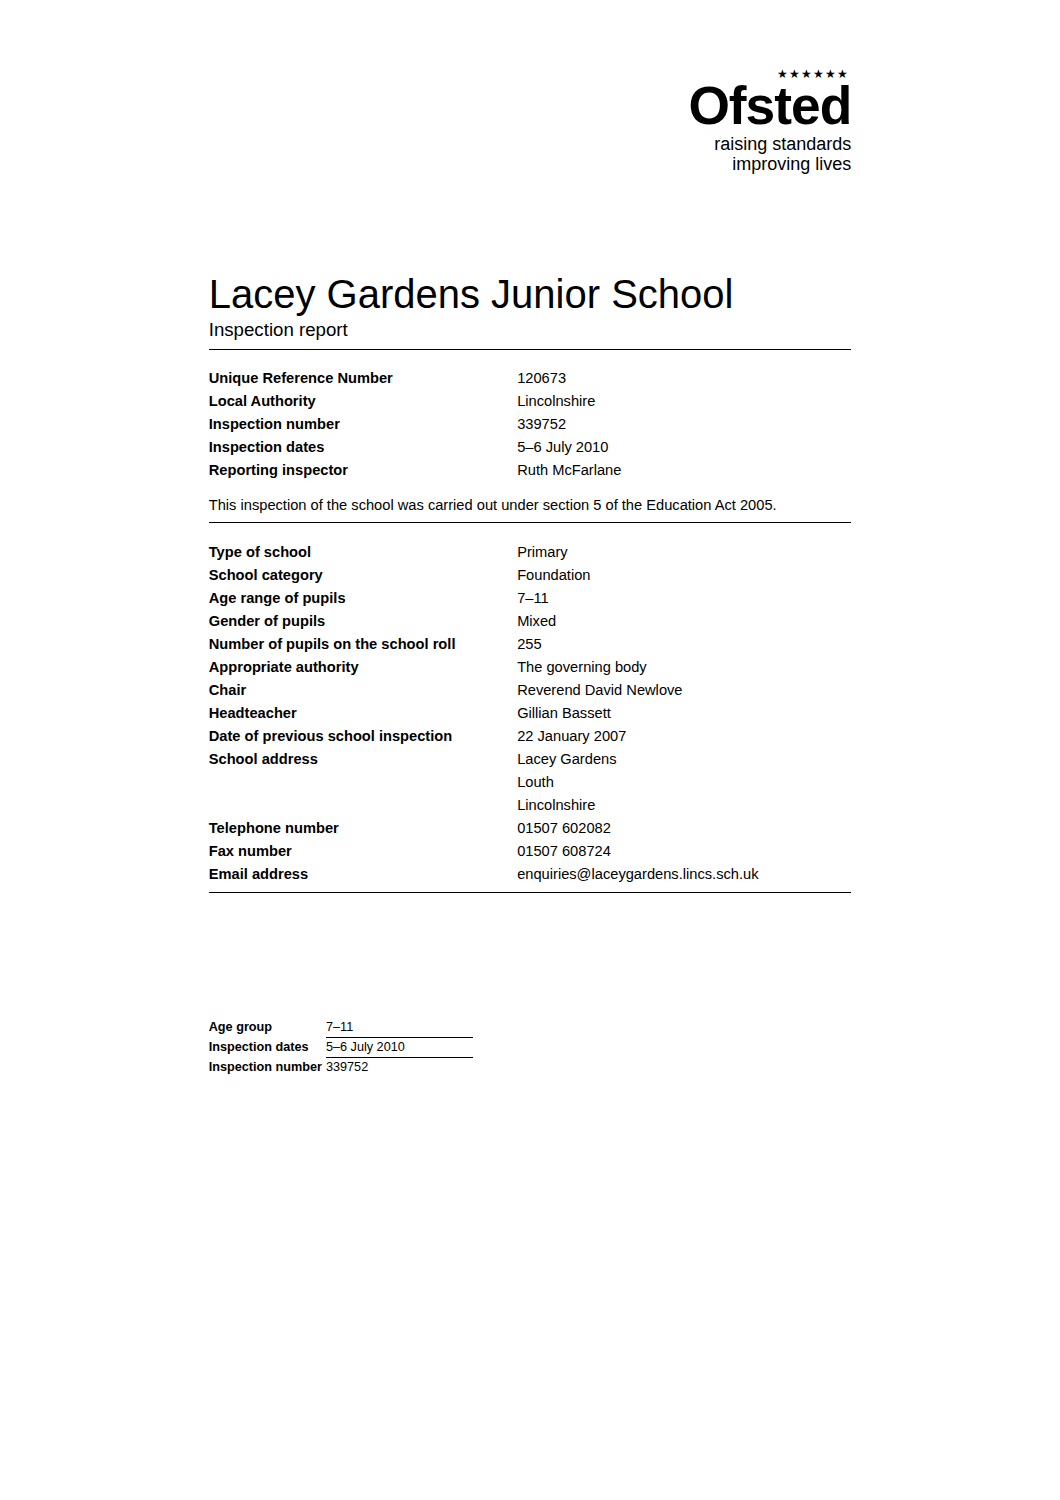★★★★★★
Ofsted
raising standards
improving lives
Lacey Gardens Junior School
Inspection report
| Unique Reference Number | 120673 |
| Local Authority | Lincolnshire |
| Inspection number | 339752 |
| Inspection dates | 5–6 July 2010 |
| Reporting inspector | Ruth McFarlane |
This inspection of the school was carried out under section 5 of the Education Act 2005.
| Type of school | Primary |
| School category | Foundation |
| Age range of pupils | 7–11 |
| Gender of pupils | Mixed |
| Number of pupils on the school roll | 255 |
| Appropriate authority | The governing body |
| Chair | Reverend David Newlove |
| Headteacher | Gillian Bassett |
| Date of previous school inspection | 22 January 2007 |
| School address | Lacey Gardens |
| | Louth |
| | Lincolnshire |
| Telephone number | 01507 602082 |
| Fax number | 01507 608724 |
| Email address | enquiries@laceygardens.lincs.sch.uk |
| Age group | 7–11 |
| Inspection dates | 5–6 July 2010 |
| Inspection number | 339752 |